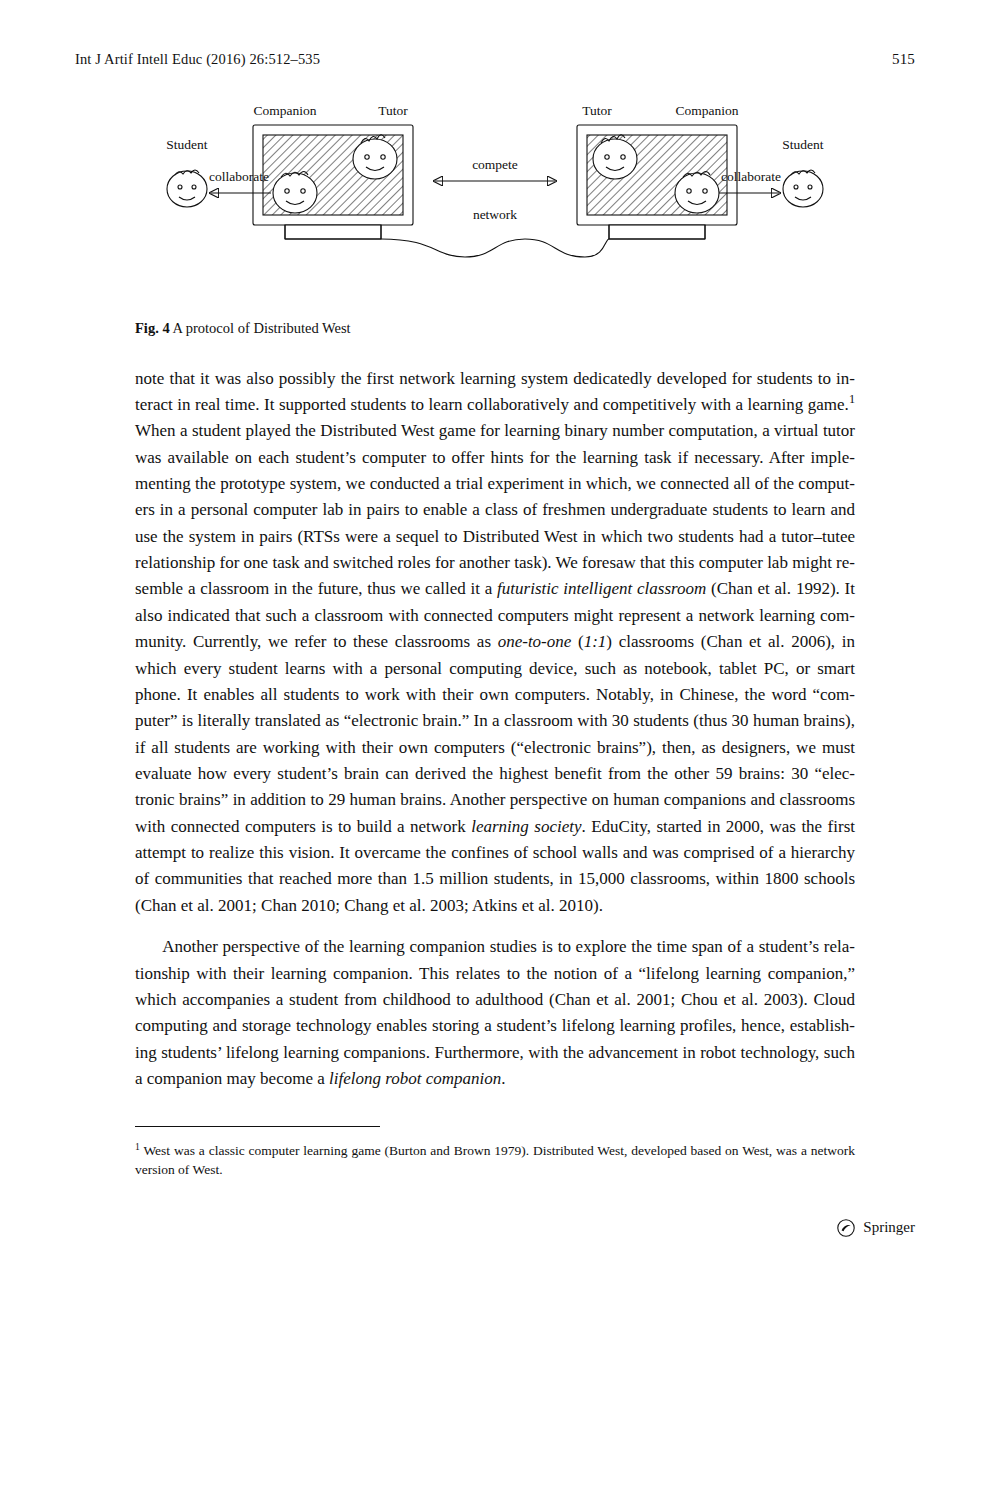Int J Artif Intell Educ (2016) 26:512–535 515
Companion Tutor Tutor Companion Student Student collaborate collaborate compete network
Fig. 4 A protocol of Distributed West
note that it was also possibly the first network learning system dedicatedly developed for students to interact in real time. It supported students to learn collaboratively and competitively with a learning game.1 When a student played the Distributed West game for learning binary number computation, a virtual tutor was available on each student’s computer to offer hints for the learning task if necessary. After implementing the prototype system, we conducted a trial experiment in which, we connected all of the computers in a personal computer lab in pairs to enable a class of freshmen undergraduate students to learn and use the system in pairs (RTSs were a sequel to Distributed West in which two students had a tutor–tutee relationship for one task and switched roles for another task). We foresaw that this computer lab might resemble a classroom in the future, thus we called it a futuristic intelligent classroom (Chan et al. 1992). It also indicated that such a classroom with connected computers might represent a network learning community. Currently, we refer to these classrooms as one-to-one (1:1) classrooms (Chan et al. 2006), in which every student learns with a personal computing device, such as notebook, tablet PC, or smart phone. It enables all students to work with their own computers. Notably, in Chinese, the word “computer” is literally translated as “electronic brain.” In a classroom with 30 students (thus 30 human brains), if all students are working with their own computers (“electronic brains”), then, as designers, we must evaluate how every student’s brain can derived the highest benefit from the other 59 brains: 30 “electronic brains” in addition to 29 human brains. Another perspective on human companions and classrooms with connected computers is to build a network learning society. EduCity, started in 2000, was the first attempt to realize this vision. It overcame the confines of school walls and was comprised of a hierarchy of communities that reached more than 1.5 million students, in 15,000 classrooms, within 1800 schools (Chan et al. 2001; Chan 2010; Chang et al. 2003; Atkins et al. 2010).
Another perspective of the learning companion studies is to explore the time span of a student’s relationship with their learning companion. This relates to the notion of a “lifelong learning companion,” which accompanies a student from childhood to adulthood (Chan et al. 2001; Chou et al. 2003). Cloud computing and storage technology enables storing a student’s lifelong learning profiles, hence, establishing students’ lifelong learning companions. Furthermore, with the advancement in robot technology, such a companion may become a lifelong robot companion.
1 West was a classic computer learning game (Burton and Brown 1979). Distributed West, developed based on West, was a network version of West.
Springer